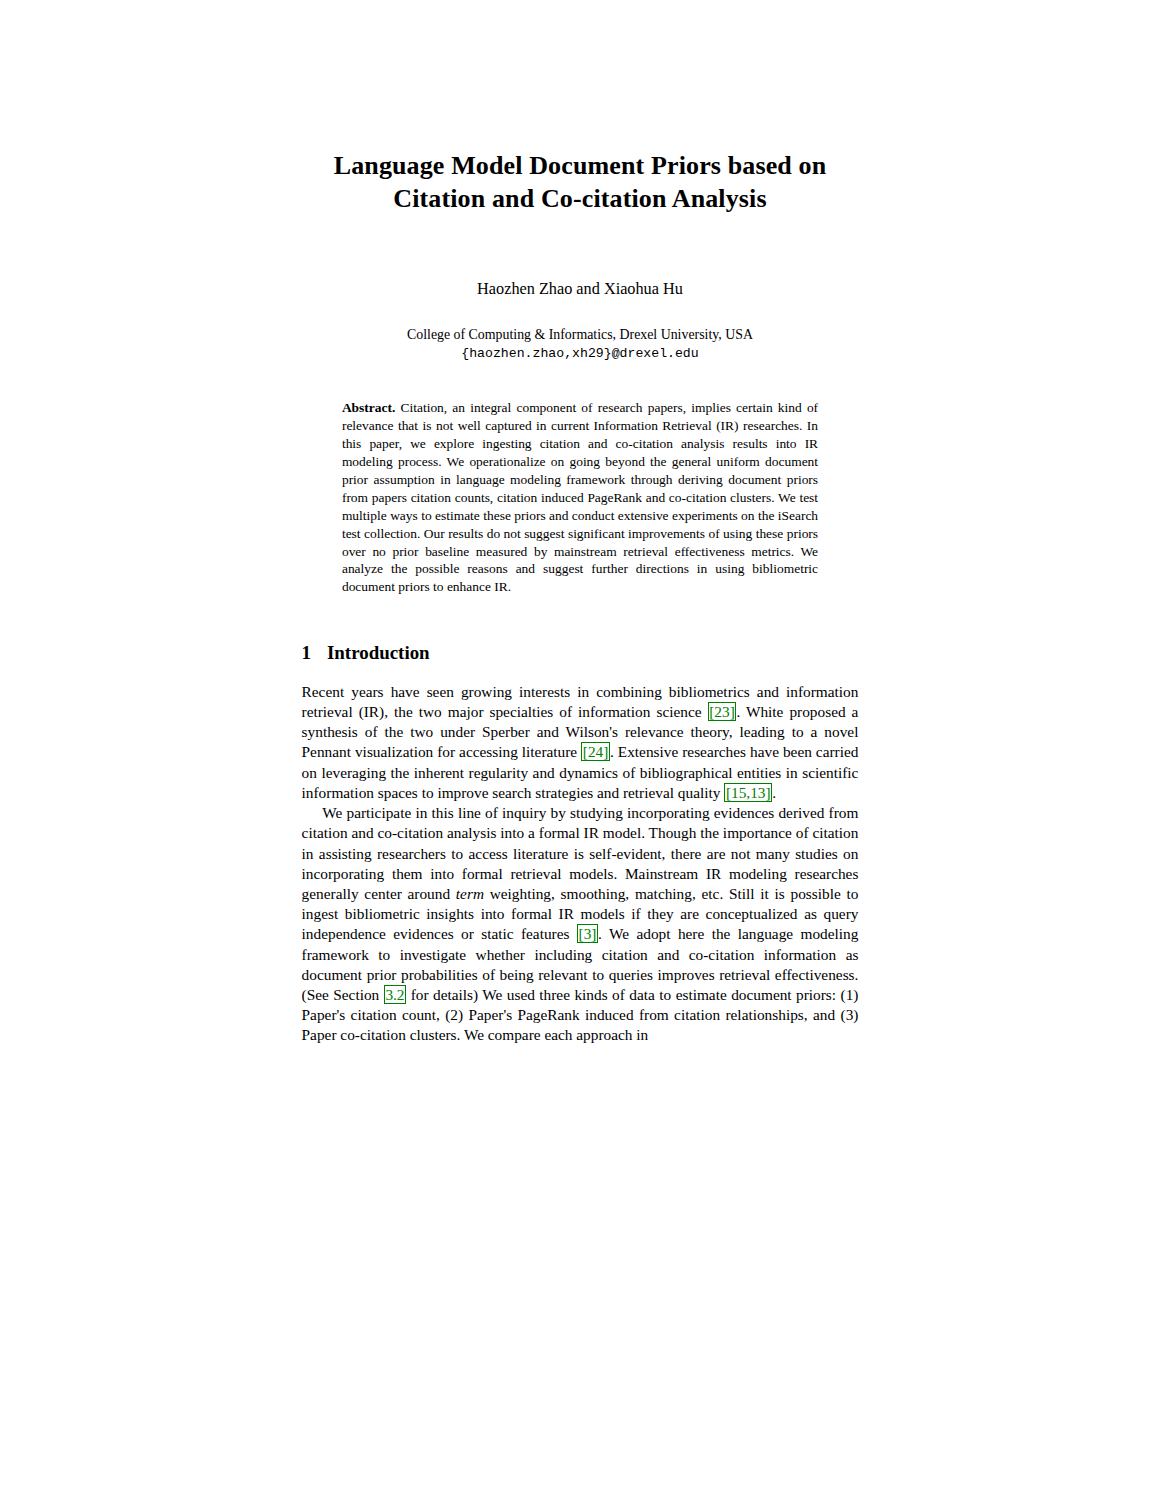Language Model Document Priors based on
Citation and Co-citation Analysis
Haozhen Zhao and Xiaohua Hu
College of Computing & Informatics, Drexel University, USA
{haozhen.zhao,xh29}@drexel.edu
Abstract. Citation, an integral component of research papers, implies certain kind of relevance that is not well captured in current Information Retrieval (IR) researches. In this paper, we explore ingesting citation and co-citation analysis results into IR modeling process. We operationalize on going beyond the general uniform document prior assumption in language modeling framework through deriving document priors from papers citation counts, citation induced PageRank and co-citation clusters. We test multiple ways to estimate these priors and conduct extensive experiments on the iSearch test collection. Our results do not suggest significant improvements of using these priors over no prior baseline measured by mainstream retrieval effectiveness metrics. We analyze the possible reasons and suggest further directions in using bibliometric document priors to enhance IR.
1 Introduction
Recent years have seen growing interests in combining bibliometrics and information retrieval (IR), the two major specialties of information science [23]. White proposed a synthesis of the two under Sperber and Wilson's relevance theory, leading to a novel Pennant visualization for accessing literature [24]. Extensive researches have been carried on leveraging the inherent regularity and dynamics of bibliographical entities in scientific information spaces to improve search strategies and retrieval quality [15,13].
We participate in this line of inquiry by studying incorporating evidences derived from citation and co-citation analysis into a formal IR model. Though the importance of citation in assisting researchers to access literature is self-evident, there are not many studies on incorporating them into formal retrieval models. Mainstream IR modeling researches generally center around term weighting, smoothing, matching, etc. Still it is possible to ingest bibliometric insights into formal IR models if they are conceptualized as query independence evidences or static features [3]. We adopt here the language modeling framework to investigate whether including citation and co-citation information as document prior probabilities of being relevant to queries improves retrieval effectiveness. (See Section 3.2 for details) We used three kinds of data to estimate document priors: (1) Paper's citation count, (2) Paper's PageRank induced from citation relationships, and (3) Paper co-citation clusters. We compare each approach in